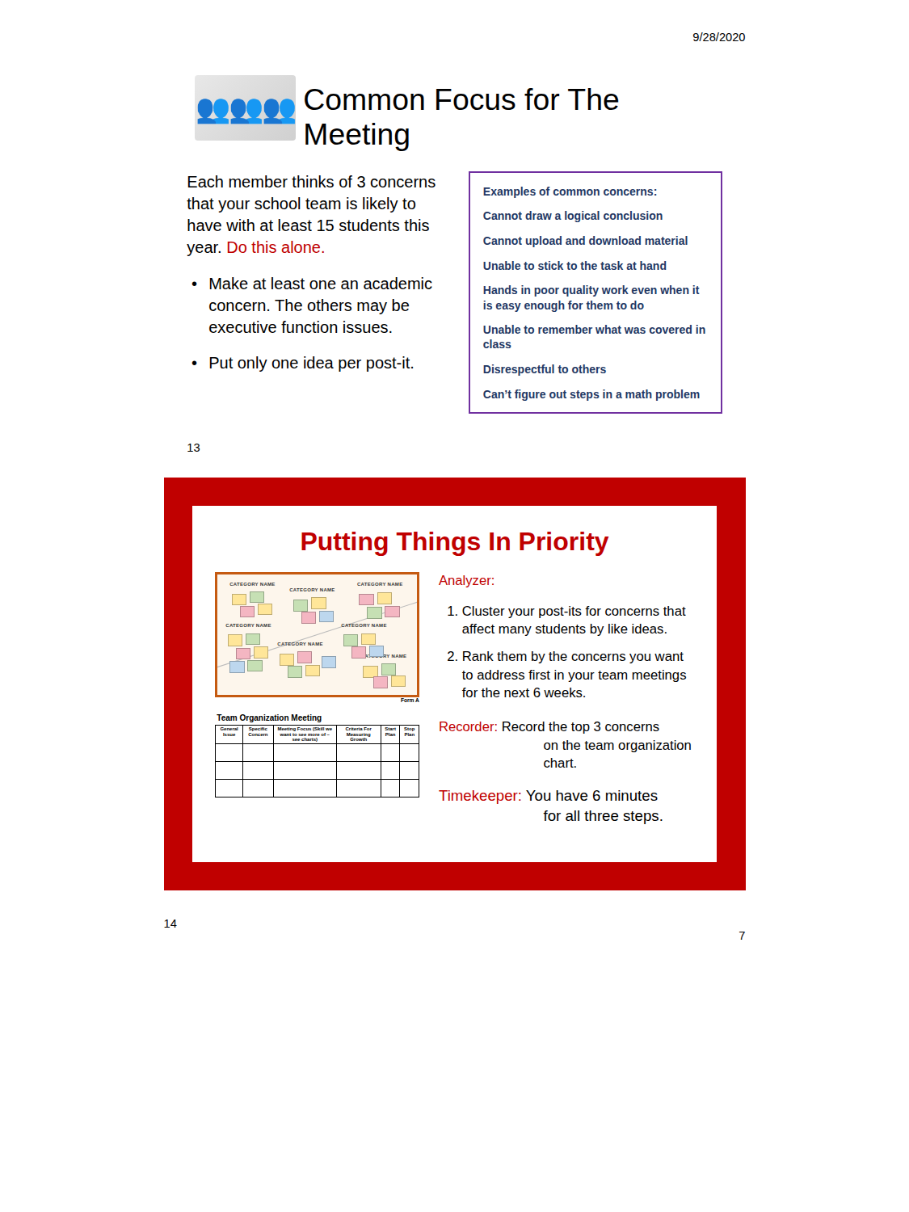9/28/2020
👥👥👥Common Focus for The Meeting
Each member thinks of 3 concerns that your school team is likely to have with at least 15 students this year. Do this alone.
Make at least one an academic concern. The others may be executive function issues.
Put only one idea per post-it.
Examples of common concerns:
Cannot draw a logical conclusion
Cannot upload and download material
Unable to stick to the task at hand
Hands in poor quality work even when it is easy enough for them to do
Unable to remember what was covered in class
Disrespectful to others
Can’t figure out steps in a math problem
13
Putting Things In Priority
CATEGORY NAME CATEGORY NAME CATEGORY NAME CATEGORY NAME CATEGORY NAME CATEGORY NAME CATEGORY NAME
Form A
Team Organization Meeting
| General Issue | Specific Concern | Meeting Focus (Skill we want to see more of – see charts) | Criteria For Measuring Growth | Start Plan | Stop Plan |
| --- | --- | --- | --- | --- | --- |
Analyzer:
Cluster your post-its for concerns that affect many students by like ideas.
Rank them by the concerns you want to address first in your team meetings for the next 6 weeks.
Recorder: Record the top 3 concerns
on the team organization chart.
Timekeeper: You have 6 minutes
for all three steps.
14
7